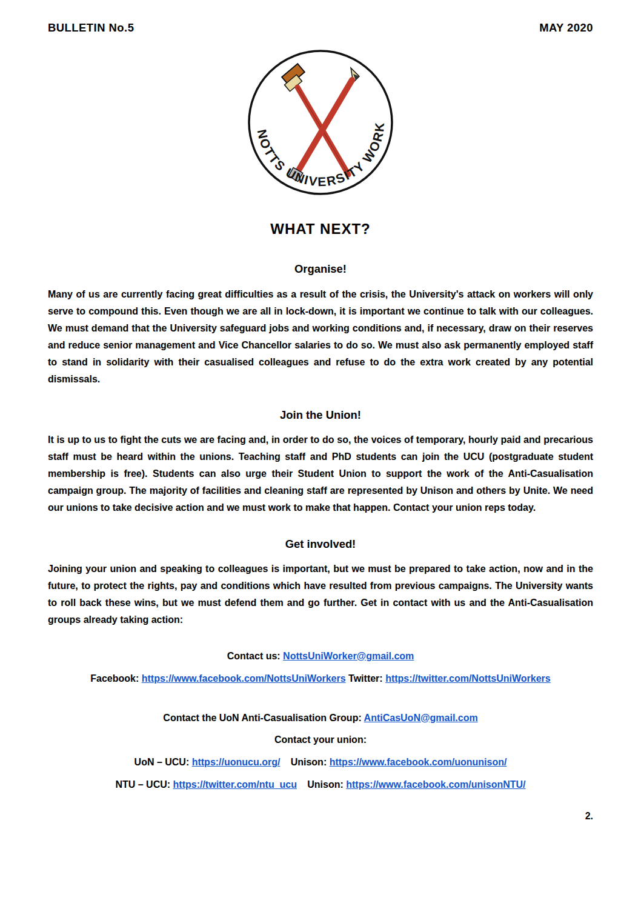BULLETIN No.5
MAY 2020
NOTTS UNIVERSITY WORKERS
WHAT NEXT?
Organise!
Many of us are currently facing great difficulties as a result of the crisis, the University's attack on workers will only serve to compound this. Even though we are all in lock-down, it is important we continue to talk with our colleagues. We must demand that the University safeguard jobs and working conditions and, if necessary, draw on their reserves and reduce senior management and Vice Chancellor salaries to do so. We must also ask permanently employed staff to stand in solidarity with their casualised colleagues and refuse to do the extra work created by any potential dismissals.
Join the Union!
It is up to us to fight the cuts we are facing and, in order to do so, the voices of temporary, hourly paid and precarious staff must be heard within the unions. Teaching staff and PhD students can join the UCU (postgraduate student membership is free). Students can also urge their Student Union to support the work of the Anti-Casualisation campaign group. The majority of facilities and cleaning staff are represented by Unison and others by Unite. We need our unions to take decisive action and we must work to make that happen. Contact your union reps today.
Get involved!
Joining your union and speaking to colleagues is important, but we must be prepared to take action, now and in the future, to protect the rights, pay and conditions which have resulted from previous campaigns. The University wants to roll back these wins, but we must defend them and go further. Get in contact with us and the Anti-Casualisation groups already taking action:
Contact us: NottsUniWorker@gmail.com
Facebook: https://www.facebook.com/NottsUniWorkers Twitter: https://twitter.com/NottsUniWorkers
Contact the UoN Anti-Casualisation Group: AntiCasUoN@gmail.com
Contact your union:
UoN – UCU: https://uonucu.org/ Unison: https://www.facebook.com/uonunison/
NTU – UCU: https://twitter.com/ntu_ucu Unison: https://www.facebook.com/unisonNTU/
2.